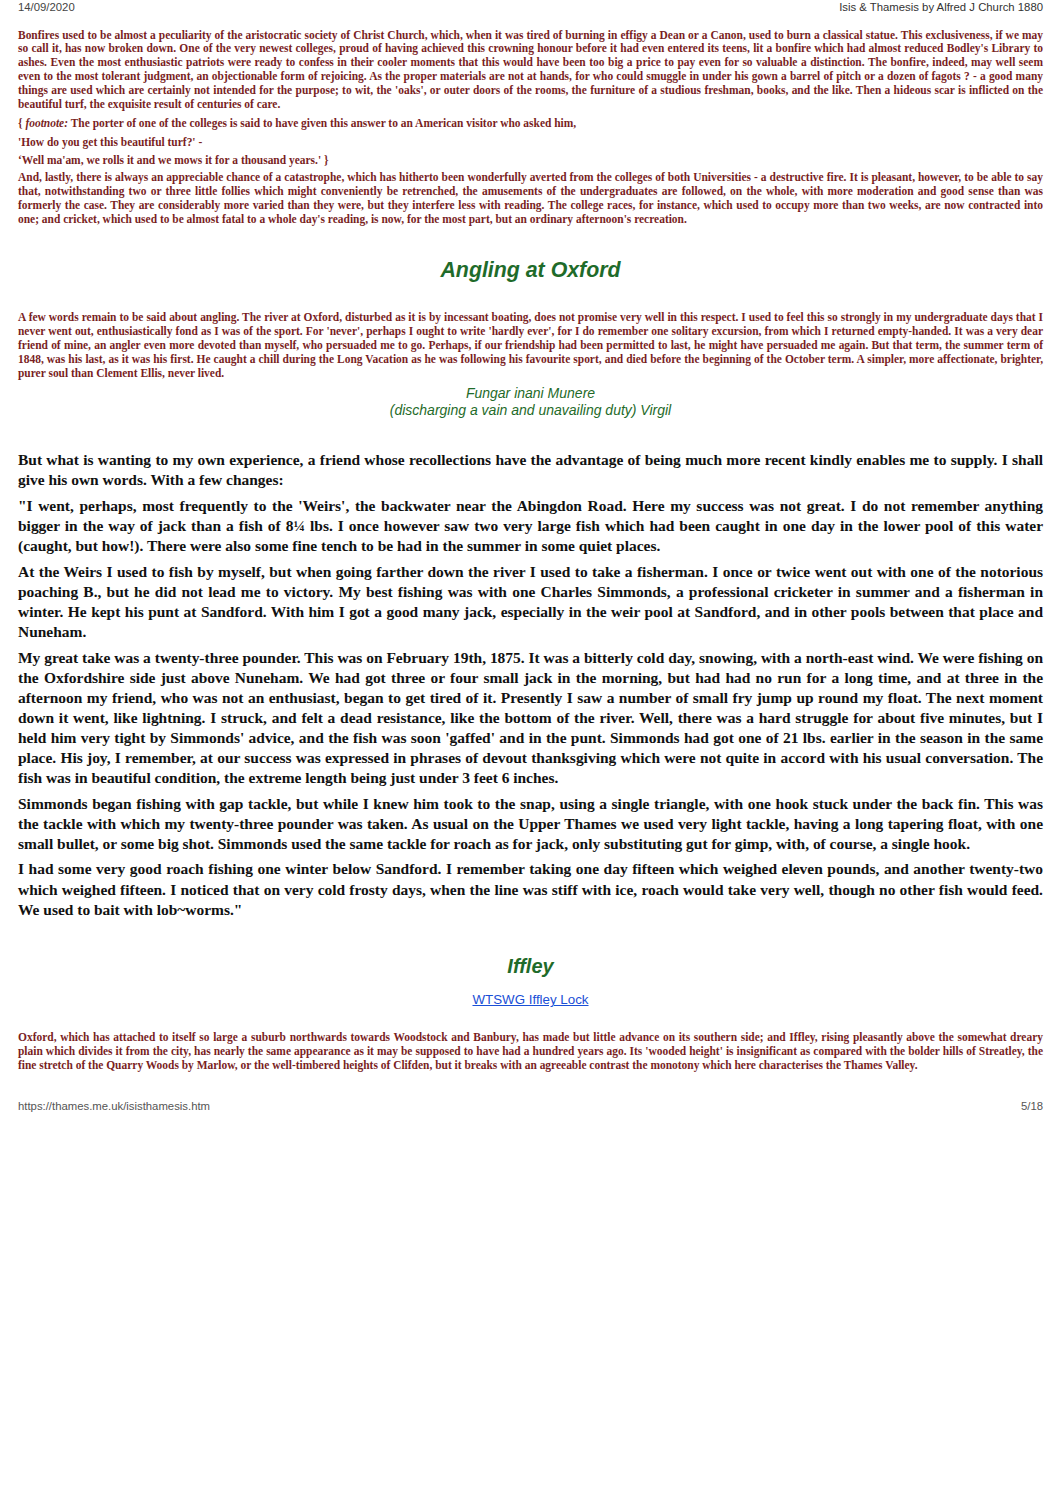14/09/2020 Isis & Thamesis by Alfred J Church 1880
Bonfires used to be almost a peculiarity of the aristocratic society of Christ Church, which, when it was tired of burning in effigy a Dean or a Canon, used to burn a classical statue. This exclusiveness, if we may so call it, has now broken down. One of the very newest colleges, proud of having achieved this crowning honour before it had even entered its teens, lit a bonfire which had almost reduced Bodley's Library to ashes. Even the most enthusiastic patriots were ready to confess in their cooler moments that this would have been too big a price to pay even for so valuable a distinction. The bonfire, indeed, may well seem even to the most tolerant judgment, an objectionable form of rejoicing. As the proper materials are not at hands, for who could smuggle in under his gown a barrel of pitch or a dozen of fagots ? - a good many things are used which are certainly not intended for the purpose; to wit, the 'oaks', or outer doors of the rooms, the furniture of a studious freshman, books, and the like. Then a hideous scar is inflicted on the beautiful turf, the exquisite result of centuries of care.
{ footnote: The porter of one of the colleges is said to have given this answer to an American visitor who asked him,
'How do you get this beautiful turf?' -
‘Well ma'am, we rolls it and we mows it for a thousand years.' }
And, lastly, there is always an appreciable chance of a catastrophe, which has hitherto been wonderfully averted from the colleges of both Universities - a destructive fire. It is pleasant, however, to be able to say that, notwithstanding two or three little follies which might conveniently be retrenched, the amusements of the undergraduates are followed, on the whole, with more moderation and good sense than was formerly the case. They are considerably more varied than they were, but they interfere less with reading. The college races, for instance, which used to occupy more than two weeks, are now contracted into one; and cricket, which used to be almost fatal to a whole day's reading, is now, for the most part, but an ordinary afternoon's recreation.
Angling at Oxford
A few words remain to be said about angling. The river at Oxford, disturbed as it is by incessant boating, does not promise very well in this respect. I used to feel this so strongly in my undergraduate days that I never went out, enthusiastically fond as I was of the sport. For 'never', perhaps I ought to write 'hardly ever', for I do remember one solitary excursion, from which I returned empty-handed. It was a very dear friend of mine, an angler even more devoted than myself, who persuaded me to go. Perhaps, if our friendship had been permitted to last, he might have persuaded me again. But that term, the summer term of 1848, was his last, as it was his first. He caught a chill during the Long Vacation as he was following his favourite sport, and died before the beginning of the October term. A simpler, more affectionate, brighter, purer soul than Clement Ellis, never lived.
Fungar inani Munere
(discharging a vain and unavailing duty) Virgil
But what is wanting to my own experience, a friend whose recollections have the advantage of being much more recent kindly enables me to supply. I shall give his own words. With a few changes:
"I went, perhaps, most frequently to the 'Weirs', the backwater near the Abingdon Road. Here my success was not great. I do not remember anything bigger in the way of jack than a fish of 8¼ lbs. I once however saw two very large fish which had been caught in one day in the lower pool of this water (caught, but how!). There were also some fine tench to be had in the summer in some quiet places.
At the Weirs I used to fish by myself, but when going farther down the river I used to take a fisherman. I once or twice went out with one of the notorious poaching B., but he did not lead me to victory. My best fishing was with one Charles Simmonds, a professional cricketer in summer and a fisherman in winter. He kept his punt at Sandford. With him I got a good many jack, especially in the weir pool at Sandford, and in other pools between that place and Nuneham.
My great take was a twenty-three pounder. This was on February 19th, 1875. It was a bitterly cold day, snowing, with a north-east wind. We were fishing on the Oxfordshire side just above Nuneham. We had got three or four small jack in the morning, but had had no run for a long time, and at three in the afternoon my friend, who was not an enthusiast, began to get tired of it. Presently I saw a number of small fry jump up round my float. The next moment down it went, like lightning. I struck, and felt a dead resistance, like the bottom of the river. Well, there was a hard struggle for about five minutes, but I held him very tight by Simmonds' advice, and the fish was soon 'gaffed' and in the punt. Simmonds had got one of 21 lbs. earlier in the season in the same place. His joy, I remember, at our success was expressed in phrases of devout thanksgiving which were not quite in accord with his usual conversation. The fish was in beautiful condition, the extreme length being just under 3 feet 6 inches.
Simmonds began fishing with gap tackle, but while I knew him took to the snap, using a single triangle, with one hook stuck under the back fin. This was the tackle with which my twenty-three pounder was taken. As usual on the Upper Thames we used very light tackle, having a long tapering float, with one small bullet, or some big shot. Simmonds used the same tackle for roach as for jack, only substituting gut for gimp, with, of course, a single hook.
I had some very good roach fishing one winter below Sandford. I remember taking one day fifteen which weighed eleven pounds, and another twenty-two which weighed fifteen. I noticed that on very cold frosty days, when the line was stiff with ice, roach would take very well, though no other fish would feed. We used to bait with lob~worms."
Iffley
WTSWG Iffley Lock
Oxford, which has attached to itself so large a suburb northwards towards Woodstock and Banbury, has made but little advance on its southern side; and Iffley, rising pleasantly above the somewhat dreary plain which divides it from the city, has nearly the same appearance as it may be supposed to have had a hundred years ago. Its 'wooded height' is insignificant as compared with the bolder hills of Streatley, the fine stretch of the Quarry Woods by Marlow, or the well-timbered heights of Clifden, but it breaks with an agreeable contrast the monotony which here characterises the Thames Valley.
https://thames.me.uk/isisthamesis.htm 5/18